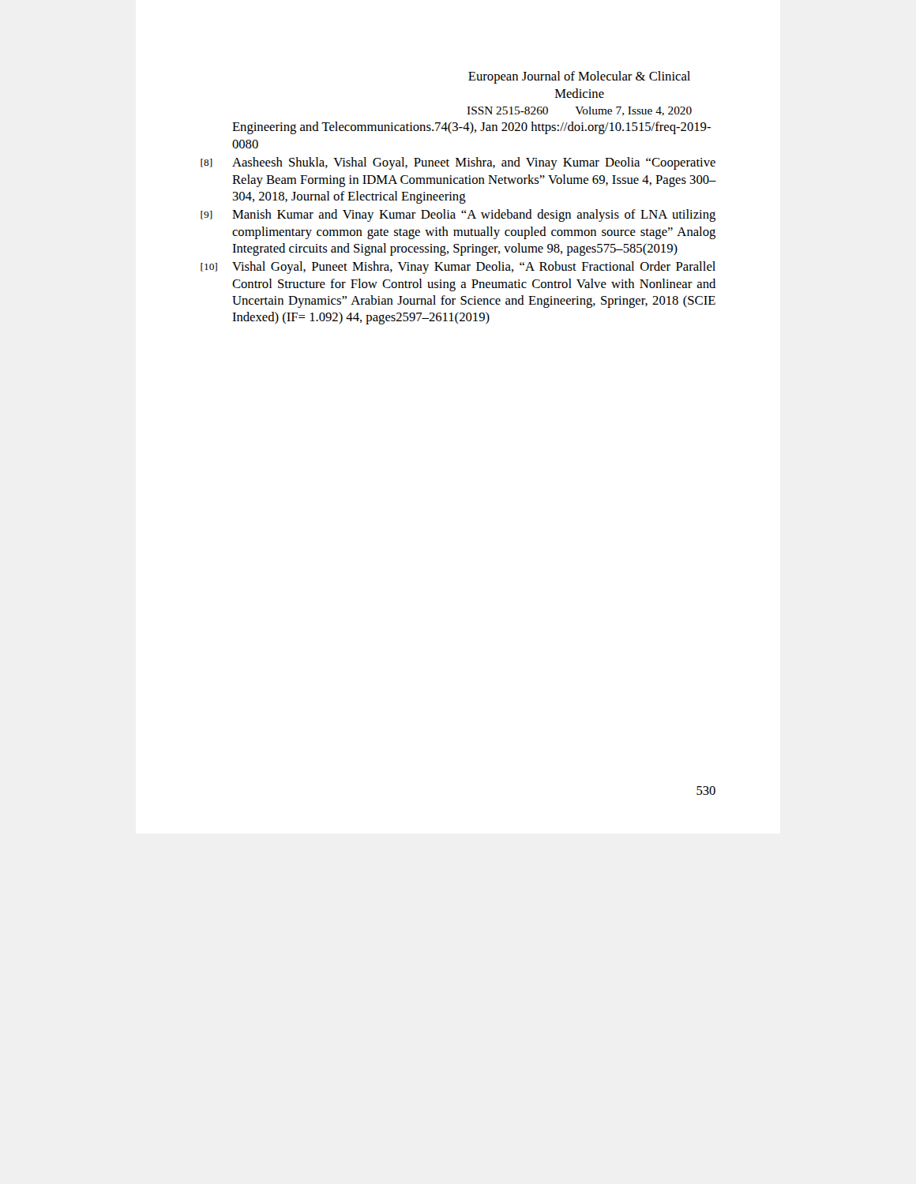European Journal of Molecular & Clinical Medicine ISSN 2515-8260 Volume 7, Issue 4, 2020
Engineering and Telecommunications.74(3-4), Jan 2020 https://doi.org/10.1515/freq-2019-0080
[8] Aasheesh Shukla, Vishal Goyal, Puneet Mishra, and Vinay Kumar Deolia “Cooperative Relay Beam Forming in IDMA Communication Networks” Volume 69, Issue 4, Pages 300–304, 2018, Journal of Electrical Engineering
[9] Manish Kumar and Vinay Kumar Deolia “A wideband design analysis of LNA utilizing complimentary common gate stage with mutually coupled common source stage” Analog Integrated circuits and Signal processing, Springer, volume 98, pages575–585(2019)
[10] Vishal Goyal, Puneet Mishra, Vinay Kumar Deolia, “A Robust Fractional Order Parallel Control Structure for Flow Control using a Pneumatic Control Valve with Nonlinear and Uncertain Dynamics” Arabian Journal for Science and Engineering, Springer, 2018 (SCIE Indexed) (IF= 1.092) 44, pages2597–2611(2019)
530